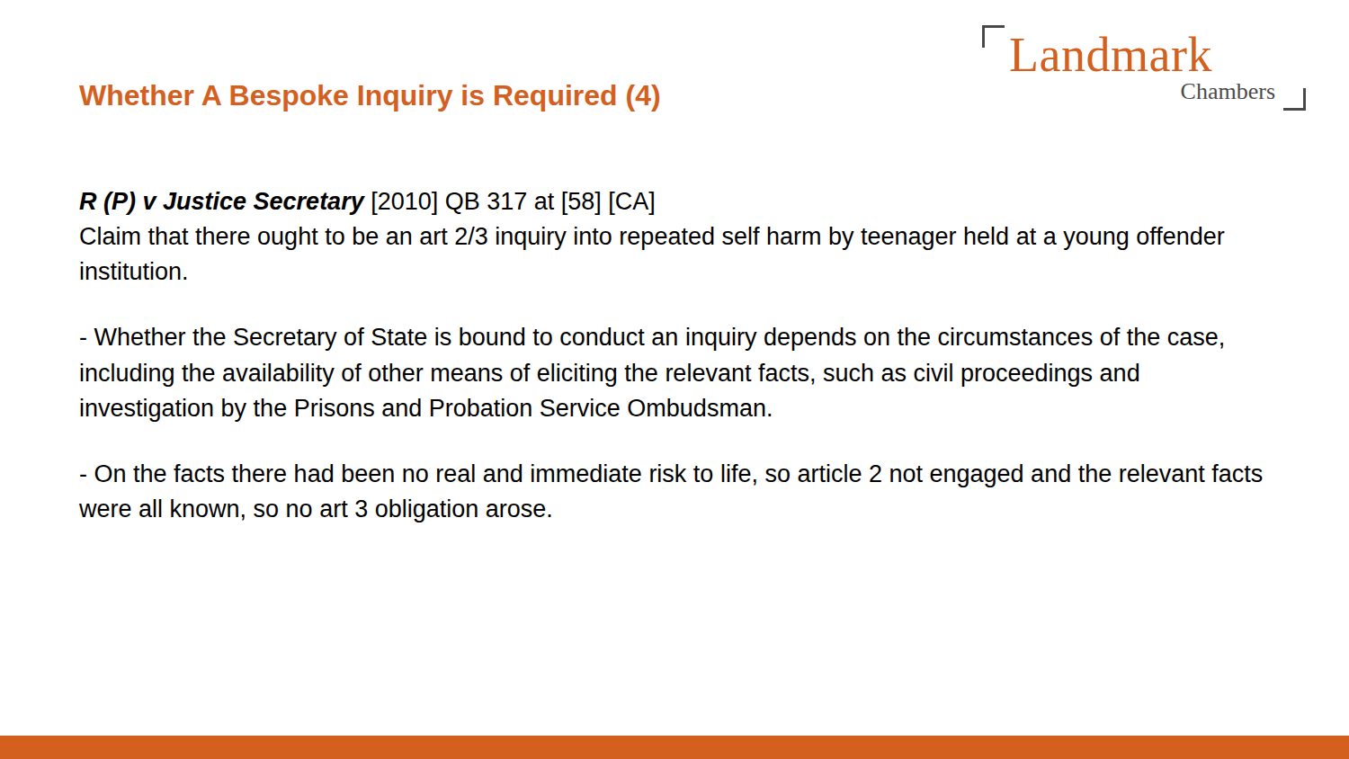Landmark
Chambers
Whether A Bespoke Inquiry is Required (4)
R (P) v Justice Secretary [2010] QB 317 at [58] [CA]
Claim that there ought to be an art 2/3 inquiry into repeated self harm by teenager held at a young offender institution.
- Whether the Secretary of State is bound to conduct an inquiry depends on the circumstances of the case, including the availability of other means of eliciting the relevant facts, such as civil proceedings and investigation by the Prisons and Probation Service Ombudsman.
- On the facts there had been no real and immediate risk to life, so article 2 not engaged and the relevant facts were all known, so no art 3 obligation arose.